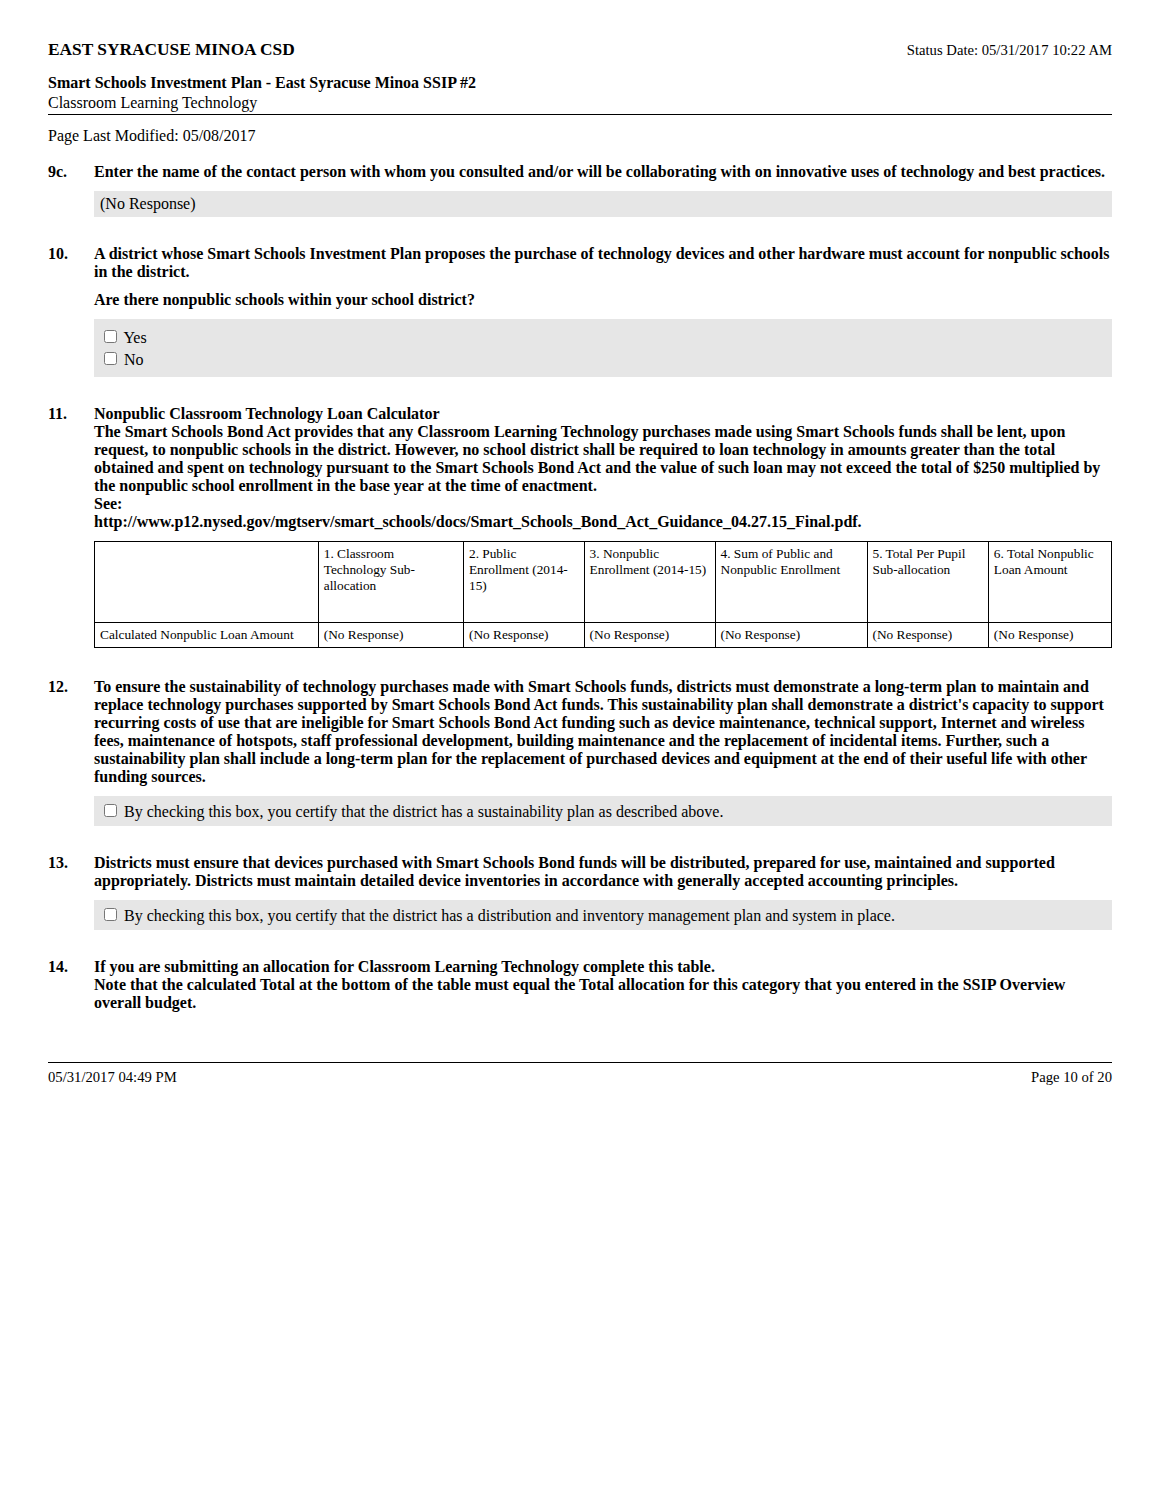EAST SYRACUSE MINOA CSD Status Date: 05/31/2017 10:22 AM
Smart Schools Investment Plan - East Syracuse Minoa SSIP #2
Classroom Learning Technology
Page Last Modified: 05/08/2017
9c.
Enter the name of the contact person with whom you consulted and/or will be collaborating with on innovative uses of technology and best practices.
(No Response)
10.
A district whose Smart Schools Investment Plan proposes the purchase of technology devices and other hardware must account for nonpublic schools in the district.
Are there nonpublic schools within your school district?
Yes No
11.
Nonpublic Classroom Technology Loan Calculator
The Smart Schools Bond Act provides that any Classroom Learning Technology purchases made using Smart Schools funds shall be lent, upon request, to nonpublic schools in the district. However, no school district shall be required to loan technology in amounts greater than the total obtained and spent on technology pursuant to the Smart Schools Bond Act and the value of such loan may not exceed the total of $250 multiplied by the nonpublic school enrollment in the base year at the time of enactment.
See:
http://www.p12.nysed.gov/mgtserv/smart_schools/docs/Smart_Schools_Bond_Act_Guidance_04.27.15_Final.pdf.
| | 1. Classroom Technology Sub-allocation | 2. Public Enrollment (2014-15) | 3. Nonpublic Enrollment (2014-15) | 4. Sum of Public and Nonpublic Enrollment | 5. Total Per Pupil Sub-allocation | 6. Total Nonpublic Loan Amount |
| --- | --- | --- | --- | --- | --- | --- |
| Calculated Nonpublic Loan Amount | (No Response) | (No Response) | (No Response) | (No Response) | (No Response) | (No Response) |
12.
To ensure the sustainability of technology purchases made with Smart Schools funds, districts must demonstrate a long-term plan to maintain and replace technology purchases supported by Smart Schools Bond Act funds. This sustainability plan shall demonstrate a district's capacity to support recurring costs of use that are ineligible for Smart Schools Bond Act funding such as device maintenance, technical support, Internet and wireless fees, maintenance of hotspots, staff professional development, building maintenance and the replacement of incidental items. Further, such a sustainability plan shall include a long-term plan for the replacement of purchased devices and equipment at the end of their useful life with other funding sources.
By checking this box, you certify that the district has a sustainability plan as described above.
13.
Districts must ensure that devices purchased with Smart Schools Bond funds will be distributed, prepared for use, maintained and supported appropriately. Districts must maintain detailed device inventories in accordance with generally accepted accounting principles.
By checking this box, you certify that the district has a distribution and inventory management plan and system in place.
14.
If you are submitting an allocation for Classroom Learning Technology complete this table.
Note that the calculated Total at the bottom of the table must equal the Total allocation for this category that you entered in the SSIP Overview overall budget.
05/31/2017 04:49 PM Page 10 of 20